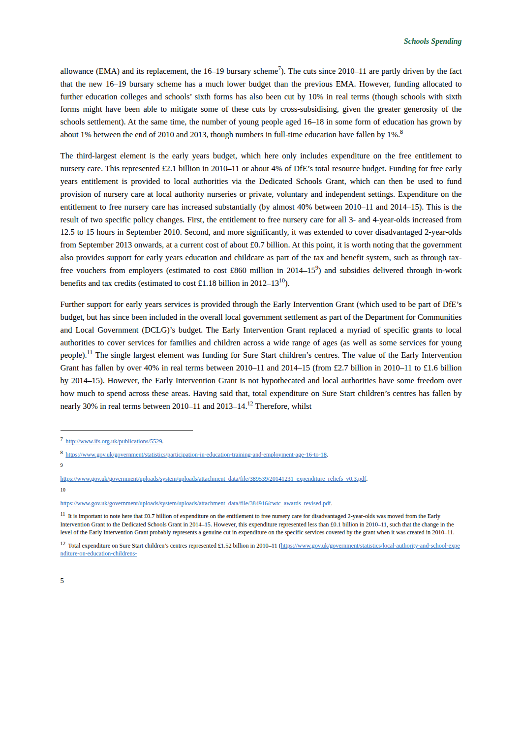Schools Spending
allowance (EMA) and its replacement, the 16–19 bursary scheme7). The cuts since 2010–11 are partly driven by the fact that the new 16–19 bursary scheme has a much lower budget than the previous EMA. However, funding allocated to further education colleges and schools’ sixth forms has also been cut by 10% in real terms (though schools with sixth forms might have been able to mitigate some of these cuts by cross-subsidising, given the greater generosity of the schools settlement). At the same time, the number of young people aged 16–18 in some form of education has grown by about 1% between the end of 2010 and 2013, though numbers in full-time education have fallen by 1%.8
The third-largest element is the early years budget, which here only includes expenditure on the free entitlement to nursery care. This represented £2.1 billion in 2010–11 or about 4% of DfE’s total resource budget. Funding for free early years entitlement is provided to local authorities via the Dedicated Schools Grant, which can then be used to fund provision of nursery care at local authority nurseries or private, voluntary and independent settings. Expenditure on the entitlement to free nursery care has increased substantially (by almost 40% between 2010–11 and 2014–15). This is the result of two specific policy changes. First, the entitlement to free nursery care for all 3- and 4-year-olds increased from 12.5 to 15 hours in September 2010. Second, and more significantly, it was extended to cover disadvantaged 2-year-olds from September 2013 onwards, at a current cost of about £0.7 billion. At this point, it is worth noting that the government also provides support for early years education and childcare as part of the tax and benefit system, such as through tax-free vouchers from employers (estimated to cost £860 million in 2014–159) and subsidies delivered through in-work benefits and tax credits (estimated to cost £1.18 billion in 2012–1310).
Further support for early years services is provided through the Early Intervention Grant (which used to be part of DfE’s budget, but has since been included in the overall local government settlement as part of the Department for Communities and Local Government (DCLG)’s budget. The Early Intervention Grant replaced a myriad of specific grants to local authorities to cover services for families and children across a wide range of ages (as well as some services for young people).11 The single largest element was funding for Sure Start children’s centres. The value of the Early Intervention Grant has fallen by over 40% in real terms between 2010–11 and 2014–15 (from £2.7 billion in 2010–11 to £1.6 billion by 2014–15). However, the Early Intervention Grant is not hypothecated and local authorities have some freedom over how much to spend across these areas. Having said that, total expenditure on Sure Start children’s centres has fallen by nearly 30% in real terms between 2010–11 and 2013–14.12 Therefore, whilst
7 http://www.ifs.org.uk/publications/5529.
8 https://www.gov.uk/government/statistics/participation-in-education-training-and-employment-age-16-to-18.
9
https://www.gov.uk/government/uploads/system/uploads/attachment_data/file/389539/20141231_expenditure_reliefs_v0.3.pdf.
10
https://www.gov.uk/government/uploads/system/uploads/attachment_data/file/384916/cwtc_awards_revised.pdf.
11 It is important to note here that £0.7 billion of expenditure on the entitlement to free nursery care for disadvantaged 2-year-olds was moved from the Early Intervention Grant to the Dedicated Schools Grant in 2014–15. However, this expenditure represented less than £0.1 billion in 2010–11, such that the change in the level of the Early Intervention Grant probably represents a genuine cut in expenditure on the specific services covered by the grant when it was created in 2010–11.
12 Total expenditure on Sure Start children’s centres represented £1.52 billion in 2010–11 (https://www.gov.uk/government/statistics/local-authority-and-school-expenditure-on-education-childrens-
5